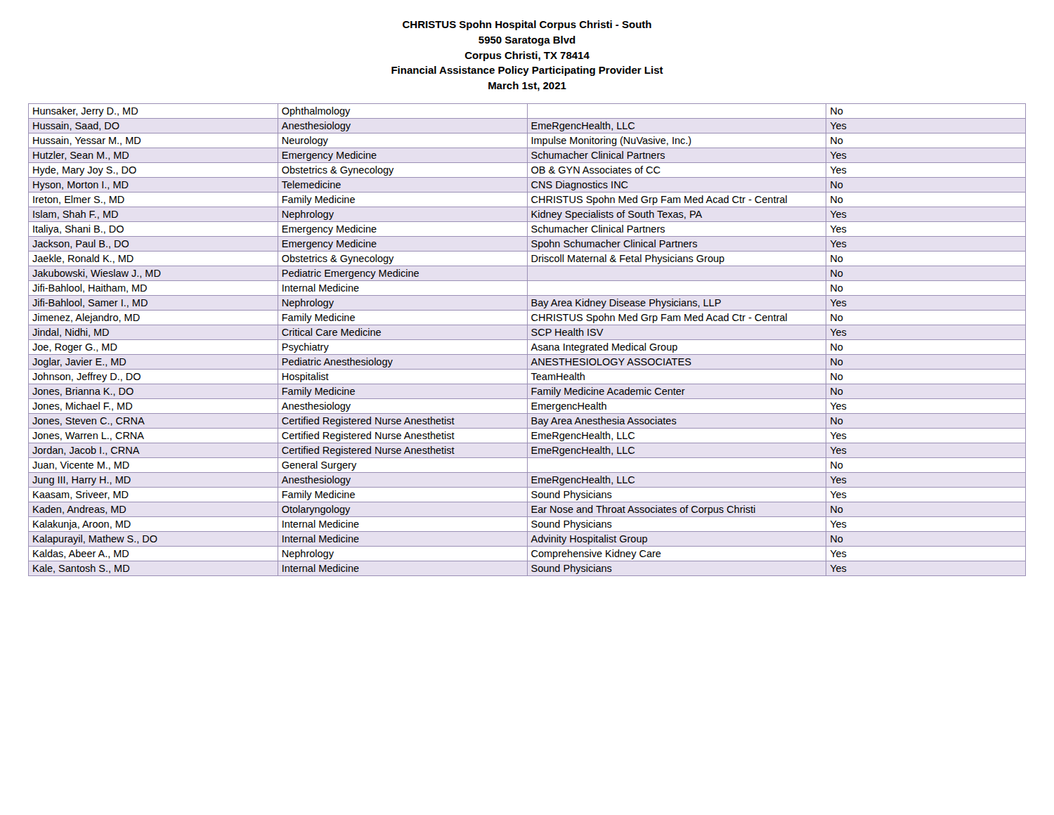CHRISTUS Spohn Hospital Corpus Christi - South
5950 Saratoga Blvd
Corpus Christi, TX 78414
Financial Assistance Policy Participating Provider List
March 1st, 2021
| Hunsaker, Jerry D., MD | Ophthalmology | | No |
| Hussain, Saad, DO | Anesthesiology | EmeRgencHealth, LLC | Yes |
| Hussain, Yessar M., MD | Neurology | Impulse Monitoring (NuVasive, Inc.) | No |
| Hutzler, Sean M., MD | Emergency Medicine | Schumacher Clinical Partners | Yes |
| Hyde, Mary Joy S., DO | Obstetrics & Gynecology | OB & GYN Associates of CC | Yes |
| Hyson, Morton I., MD | Telemedicine | CNS Diagnostics INC | No |
| Ireton, Elmer S., MD | Family Medicine | CHRISTUS Spohn Med Grp Fam Med Acad Ctr - Central | No |
| Islam, Shah F., MD | Nephrology | Kidney Specialists of South Texas, PA | Yes |
| Italiya, Shani B., DO | Emergency Medicine | Schumacher Clinical Partners | Yes |
| Jackson, Paul B., DO | Emergency Medicine | Spohn Schumacher Clinical Partners | Yes |
| Jaekle, Ronald K., MD | Obstetrics & Gynecology | Driscoll Maternal & Fetal Physicians Group | No |
| Jakubowski, Wieslaw J., MD | Pediatric Emergency Medicine | | No |
| Jifi-Bahlool, Haitham, MD | Internal Medicine | | No |
| Jifi-Bahlool, Samer I., MD | Nephrology | Bay Area Kidney Disease Physicians, LLP | Yes |
| Jimenez, Alejandro, MD | Family Medicine | CHRISTUS Spohn Med Grp Fam Med Acad Ctr - Central | No |
| Jindal, Nidhi, MD | Critical Care Medicine | SCP Health ISV | Yes |
| Joe, Roger G., MD | Psychiatry | Asana Integrated Medical Group | No |
| Joglar, Javier E., MD | Pediatric Anesthesiology | ANESTHESIOLOGY ASSOCIATES | No |
| Johnson, Jeffrey D., DO | Hospitalist | TeamHealth | No |
| Jones, Brianna K., DO | Family Medicine | Family Medicine Academic Center | No |
| Jones, Michael F., MD | Anesthesiology | EmergencHealth | Yes |
| Jones, Steven C., CRNA | Certified Registered Nurse Anesthetist | Bay Area Anesthesia Associates | No |
| Jones, Warren L., CRNA | Certified Registered Nurse Anesthetist | EmeRgencHealth, LLC | Yes |
| Jordan, Jacob I., CRNA | Certified Registered Nurse Anesthetist | EmeRgencHealth, LLC | Yes |
| Juan, Vicente M., MD | General Surgery | | No |
| Jung III, Harry H., MD | Anesthesiology | EmeRgencHealth, LLC | Yes |
| Kaasam, Sriveer, MD | Family Medicine | Sound Physicians | Yes |
| Kaden, Andreas, MD | Otolaryngology | Ear Nose and Throat Associates of Corpus Christi | No |
| Kalakunja, Aroon, MD | Internal Medicine | Sound Physicians | Yes |
| Kalapurayil, Mathew S., DO | Internal Medicine | Advinity Hospitalist Group | No |
| Kaldas, Abeer A., MD | Nephrology | Comprehensive Kidney Care | Yes |
| Kale, Santosh S., MD | Internal Medicine | Sound Physicians | Yes |